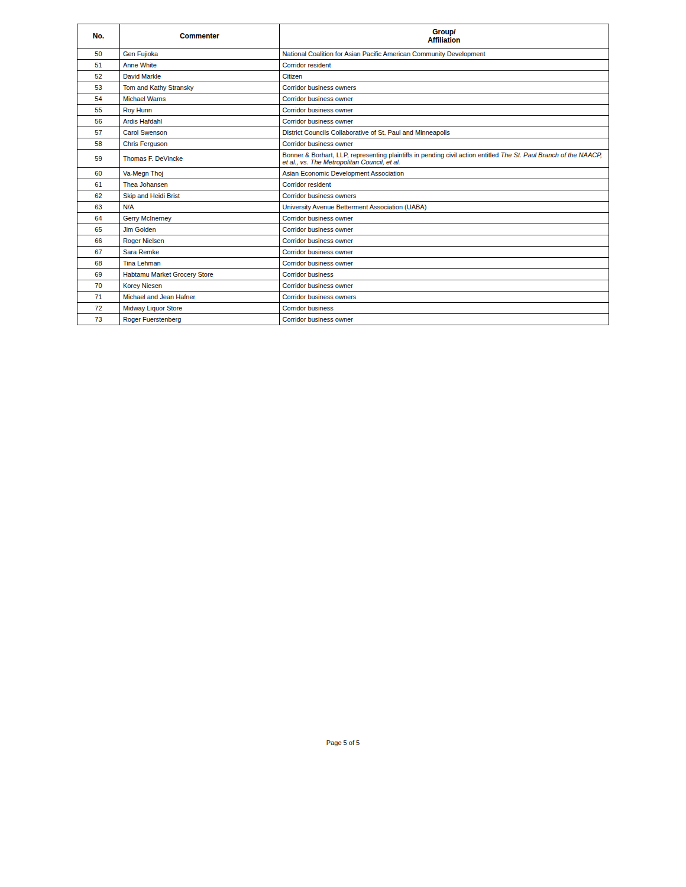| No. | Commenter | Group/ Affiliation |
| --- | --- | --- |
| 50 | Gen Fujioka | National Coalition for Asian Pacific American Community Development |
| 51 | Anne White | Corridor resident |
| 52 | David Markle | Citizen |
| 53 | Tom and Kathy Stransky | Corridor business owners |
| 54 | Michael Warns | Corridor business owner |
| 55 | Roy Hunn | Corridor business owner |
| 56 | Ardis Hafdahl | Corridor business owner |
| 57 | Carol Swenson | District Councils Collaborative of St. Paul and Minneapolis |
| 58 | Chris Ferguson | Corridor business owner |
| 59 | Thomas F. DeVincke | Bonner & Borhart, LLP, representing plaintiffs in pending civil action entitled The St. Paul Branch of the NAACP, et al., vs. The Metropolitan Council, et al. |
| 60 | Va-Megn Thoj | Asian Economic Development Association |
| 61 | Thea Johansen | Corridor resident |
| 62 | Skip and Heidi Brist | Corridor business owners |
| 63 | N/A | University Avenue Betterment Association (UABA) |
| 64 | Gerry McInerney | Corridor business owner |
| 65 | Jim Golden | Corridor business owner |
| 66 | Roger Nielsen | Corridor business owner |
| 67 | Sara Remke | Corridor business owner |
| 68 | Tina Lehman | Corridor business owner |
| 69 | Habtamu Market Grocery Store | Corridor business |
| 70 | Korey Niesen | Corridor business owner |
| 71 | Michael and Jean Hafner | Corridor business owners |
| 72 | Midway Liquor Store | Corridor business |
| 73 | Roger Fuerstenberg | Corridor business owner |
Page 5 of 5